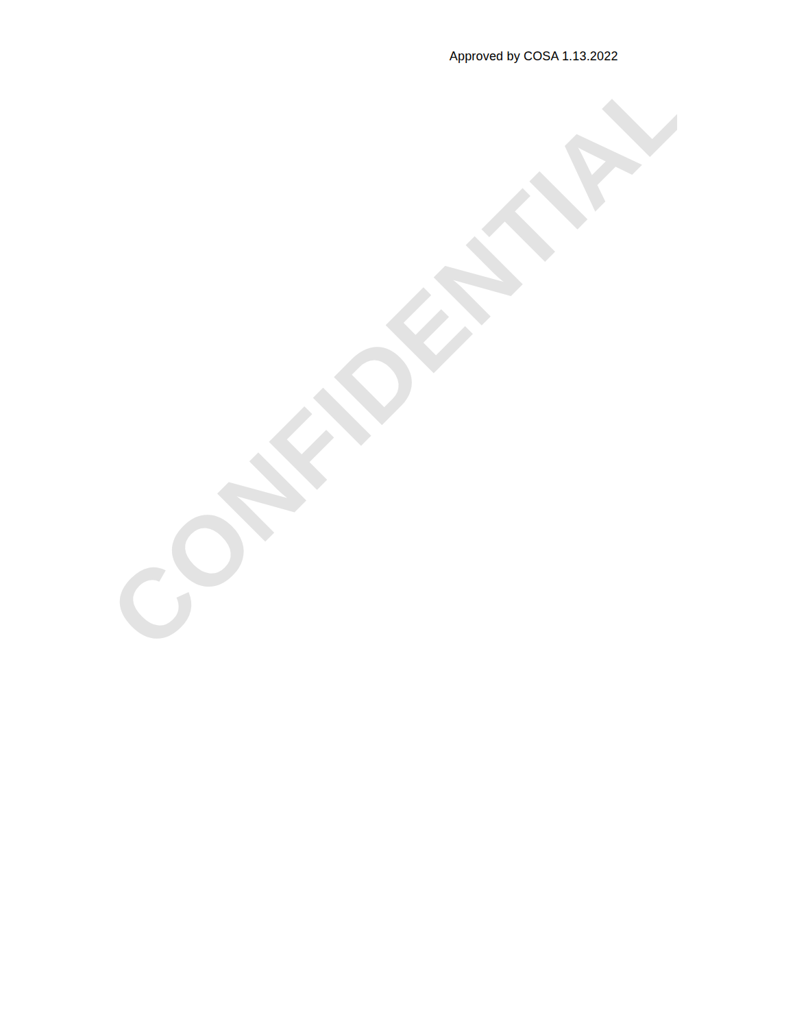CONFIDENTIAL
Approved by COSA 1.13.2022